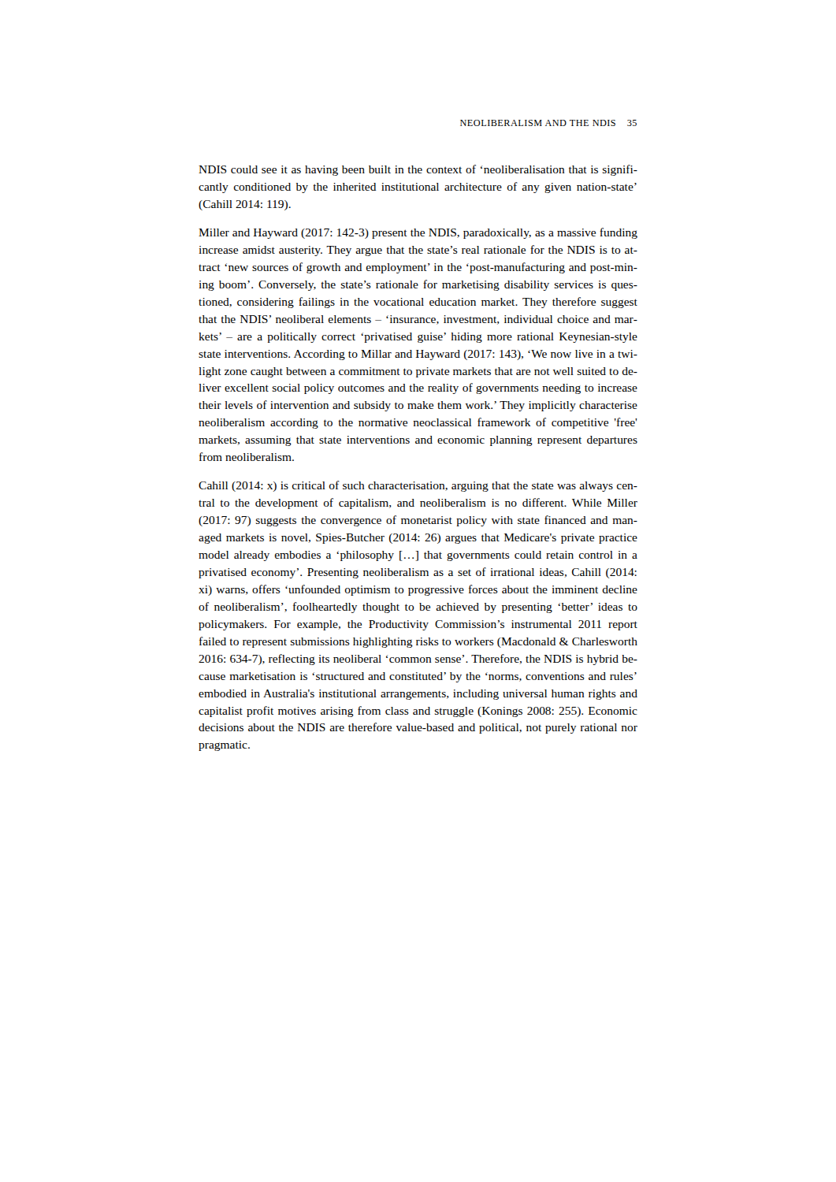NEOLIBERALISM AND THE NDIS35
NDIS could see it as having been built in the context of ‘neoliberalisation that is significantly conditioned by the inherited institutional architecture of any given nation-state’ (Cahill 2014: 119).
Miller and Hayward (2017: 142-3) present the NDIS, paradoxically, as a massive funding increase amidst austerity. They argue that the state’s real rationale for the NDIS is to attract ‘new sources of growth and employment’ in the ‘post-manufacturing and post-mining boom’. Conversely, the state’s rationale for marketising disability services is questioned, considering failings in the vocational education market. They therefore suggest that the NDIS’ neoliberal elements – ‘insurance, investment, individual choice and markets’ – are a politically correct ‘privatised guise’ hiding more rational Keynesian-style state interventions. According to Millar and Hayward (2017: 143), ‘We now live in a twilight zone caught between a commitment to private markets that are not well suited to deliver excellent social policy outcomes and the reality of governments needing to increase their levels of intervention and subsidy to make them work.’ They implicitly characterise neoliberalism according to the normative neoclassical framework of competitive 'free' markets, assuming that state interventions and economic planning represent departures from neoliberalism.
Cahill (2014: x) is critical of such characterisation, arguing that the state was always central to the development of capitalism, and neoliberalism is no different. While Miller (2017: 97) suggests the convergence of monetarist policy with state financed and managed markets is novel, Spies-Butcher (2014: 26) argues that Medicare's private practice model already embodies a ‘philosophy […] that governments could retain control in a privatised economy’. Presenting neoliberalism as a set of irrational ideas, Cahill (2014: xi) warns, offers ‘unfounded optimism to progressive forces about the imminent decline of neoliberalism’, foolheartedly thought to be achieved by presenting ‘better’ ideas to policymakers. For example, the Productivity Commission’s instrumental 2011 report failed to represent submissions highlighting risks to workers (Macdonald & Charlesworth 2016: 634-7), reflecting its neoliberal ‘common sense’. Therefore, the NDIS is hybrid because marketisation is ‘structured and constituted’ by the ‘norms, conventions and rules’ embodied in Australia's institutional arrangements, including universal human rights and capitalist profit motives arising from class and struggle (Konings 2008: 255). Economic decisions about the NDIS are therefore value-based and political, not purely rational nor pragmatic.